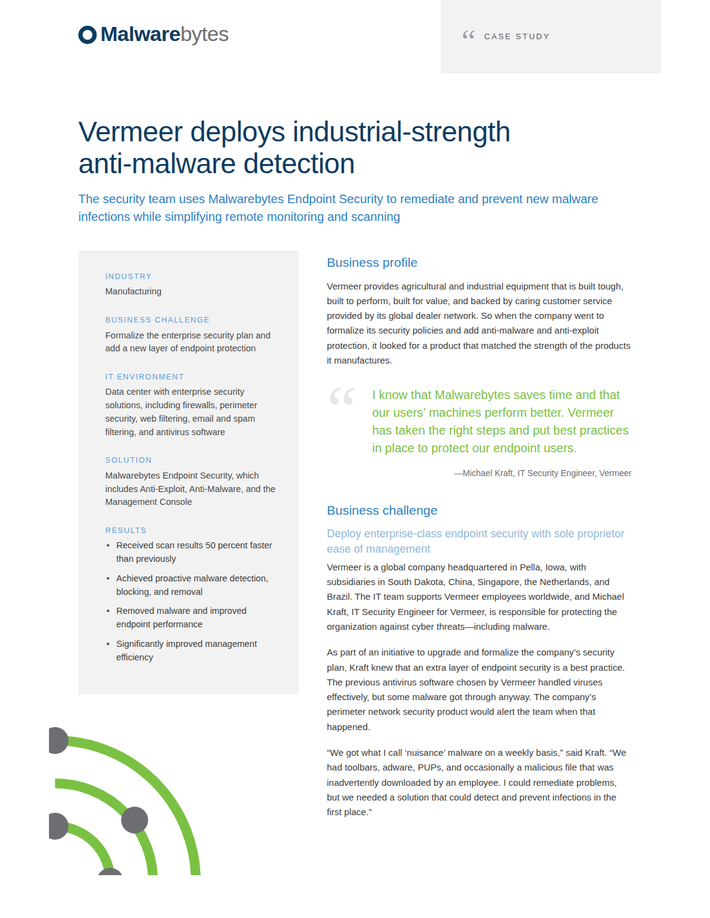Malware bytes
“ Case Study
Vermeer deploys industrial-strength
anti-malware detection
The security team uses Malwarebytes Endpoint Security to remediate and prevent new malware infections while simplifying remote monitoring and scanning
Industry
Manufacturing
Business challenge
Formalize the enterprise security plan and add a new layer of endpoint protection
IT environment
Data center with enterprise security solutions, including firewalls, perimeter security, web filtering, email and spam filtering, and antivirus software
Solution
Malwarebytes Endpoint Security, which includes Anti-Exploit, Anti-Malware, and the Management Console
Results
Received scan results 50 percent faster than previously
Achieved proactive malware detection, blocking, and removal
Removed malware and improved endpoint performance
Significantly improved management efficiency
Business profile
Vermeer provides agricultural and industrial equipment that is built tough, built to perform, built for value, and backed by caring customer service provided by its global dealer network. So when the company went to formalize its security policies and add anti-malware and anti-exploit protection, it looked for a product that matched the strength of the products it manufactures.
I know that Malwarebytes saves time and that our users’ machines perform better. Vermeer has taken the right steps and put best practices in place to protect our endpoint users. —Michael Kraft, IT Security Engineer, Vermeer
Business challenge
Deploy enterprise-class endpoint security with sole proprietor ease of management
Vermeer is a global company headquartered in Pella, Iowa, with subsidiaries in South Dakota, China, Singapore, the Netherlands, and Brazil. The IT team supports Vermeer employees worldwide, and Michael Kraft, IT Security Engineer for Vermeer, is responsible for protecting the organization against cyber threats—including malware.
As part of an initiative to upgrade and formalize the company’s security plan, Kraft knew that an extra layer of endpoint security is a best practice. The previous antivirus software chosen by Vermeer handled viruses effectively, but some malware got through anyway. The company’s perimeter network security product would alert the team when that happened.
“We got what I call ‘nuisance’ malware on a weekly basis,” said Kraft. “We had toolbars, adware, PUPs, and occasionally a malicious file that was inadvertently downloaded by an employee. I could remediate problems, but we needed a solution that could detect and prevent infections in the first place.”